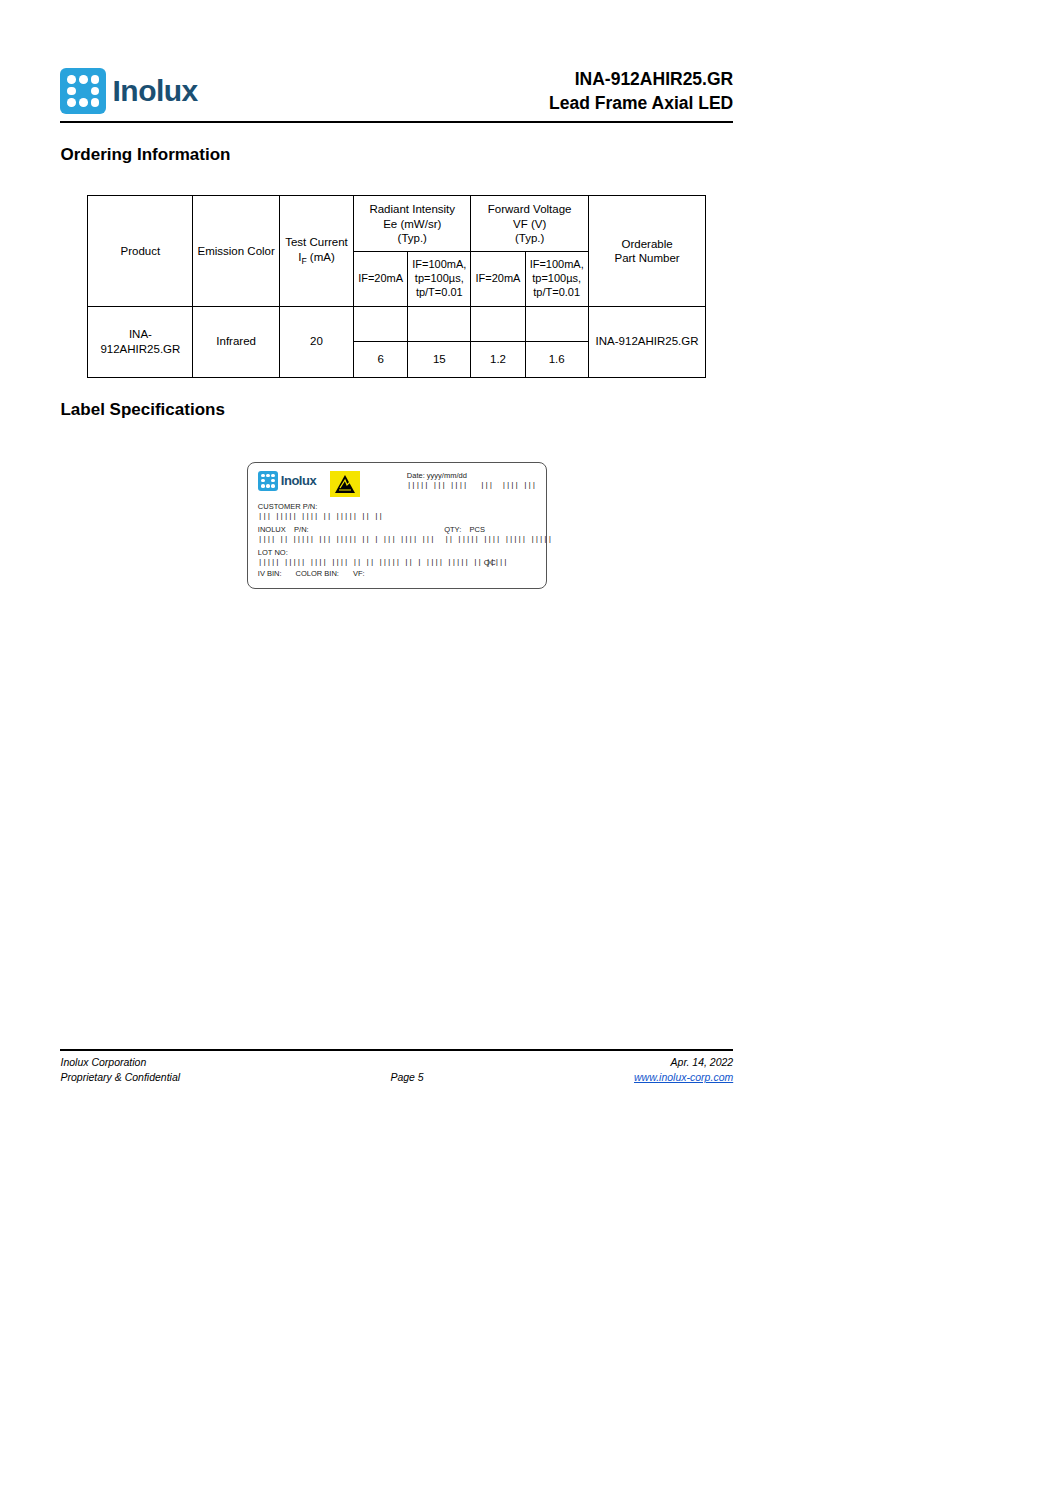Inolux
INA-912AHIR25.GR
Lead Frame Axial LED
Ordering Information
| Product | Emission Color | Test Current I F (mA) | Radiant Intensity Ee (mW/sr) (Typ.) | Forward Voltage VF (V) (Typ.) | Orderable Part Number |
| --- | --- | --- | --- | --- | --- |
| IF=20mA | IF=100mA, tp=100µs, tp/T=0.01 | IF=20mA | IF=100mA, tp=100µs, tp/T=0.01 |
| INA-912AHIR25.GR | Infrared | 20 | | | | | INA-912AHIR25.GR |
| 6 | 15 | 1.2 | 1.6 |
Label Specifications
Inolux
Date: yyyy/mm/dd
||||| ||| |||| ||| |||| |||
CUSTOMER P/N:
||| ||||| |||| || ||||| || ||
INOLUX P/N:
|||| || ||||| ||| ||||| || | ||| |||| |||
QTY: PCS
|| ||||| |||| ||||| |||||
LOT NO:
||||| ||||| |||| |||| || || ||||| || | |||| ||||| || |||||
QC
IV BIN:
COLOR BIN:
VF:
Inolux Corporation
Proprietary & Confidential
Page 5
Apr. 14, 2022
www.inolux-corp.com